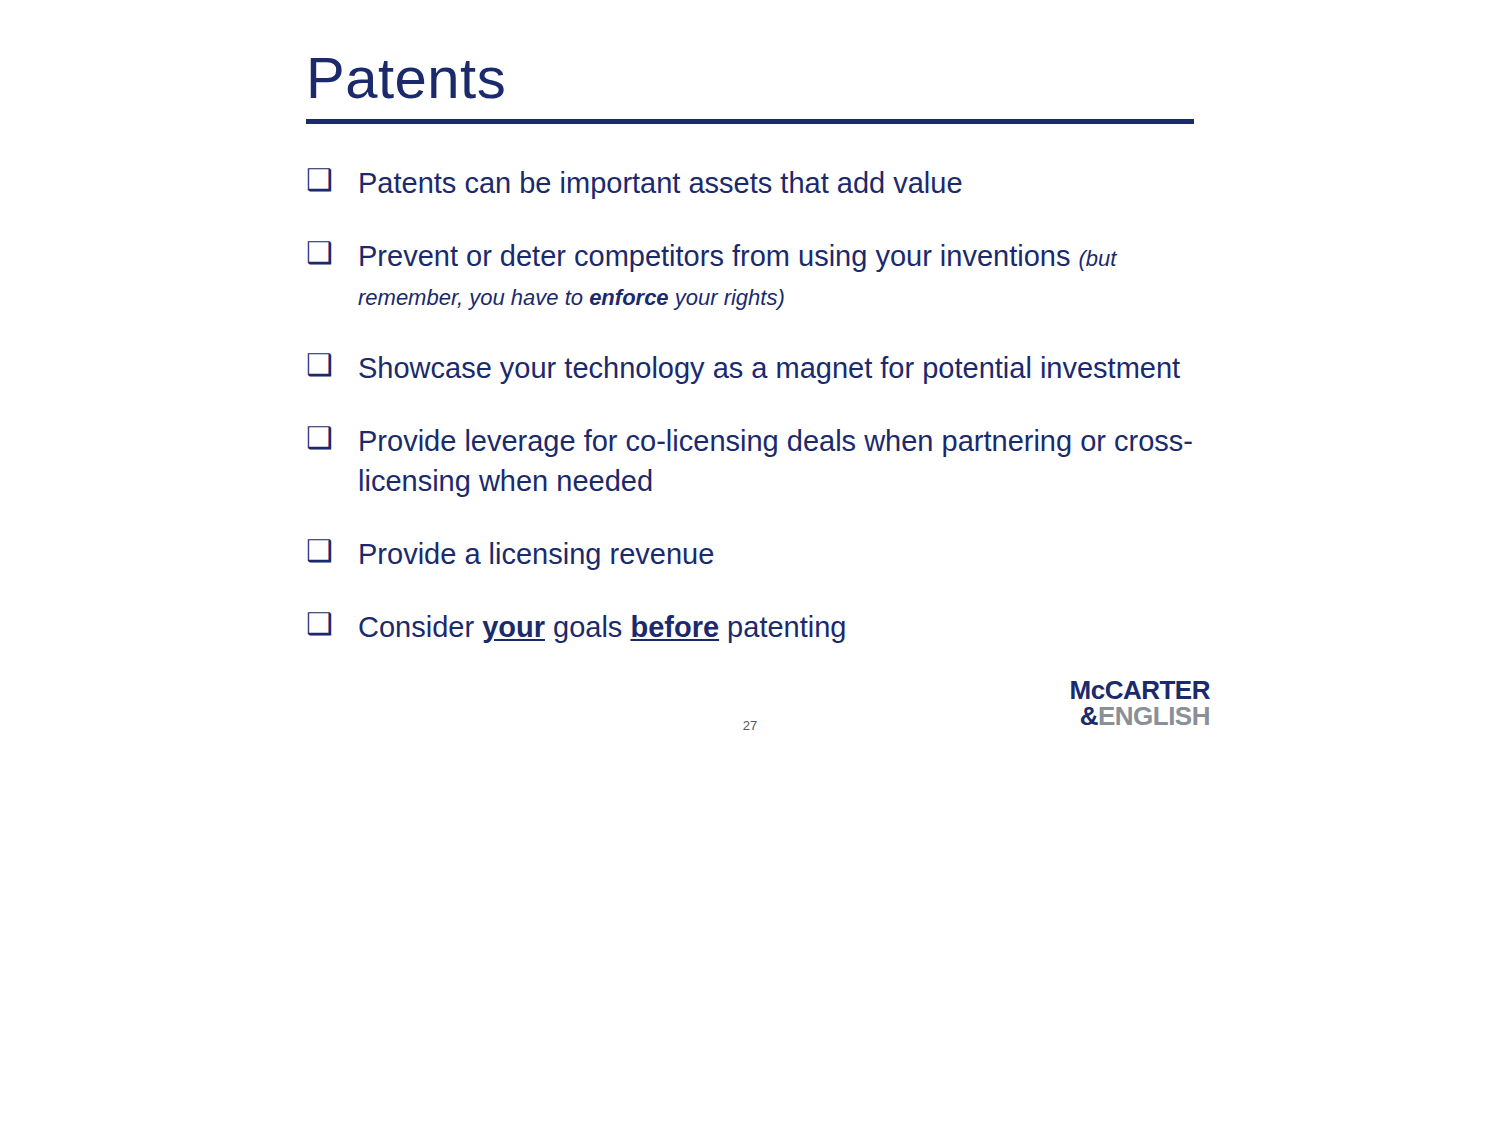Patents
Patents can be important assets that add value
Prevent or deter competitors from using your inventions (but remember, you have to enforce your rights)
Showcase your technology as a magnet for potential investment
Provide leverage for co-licensing deals when partnering or cross-licensing when needed
Provide a licensing revenue
Consider your goals before patenting
27
Mc CARTER
&ENGLISH